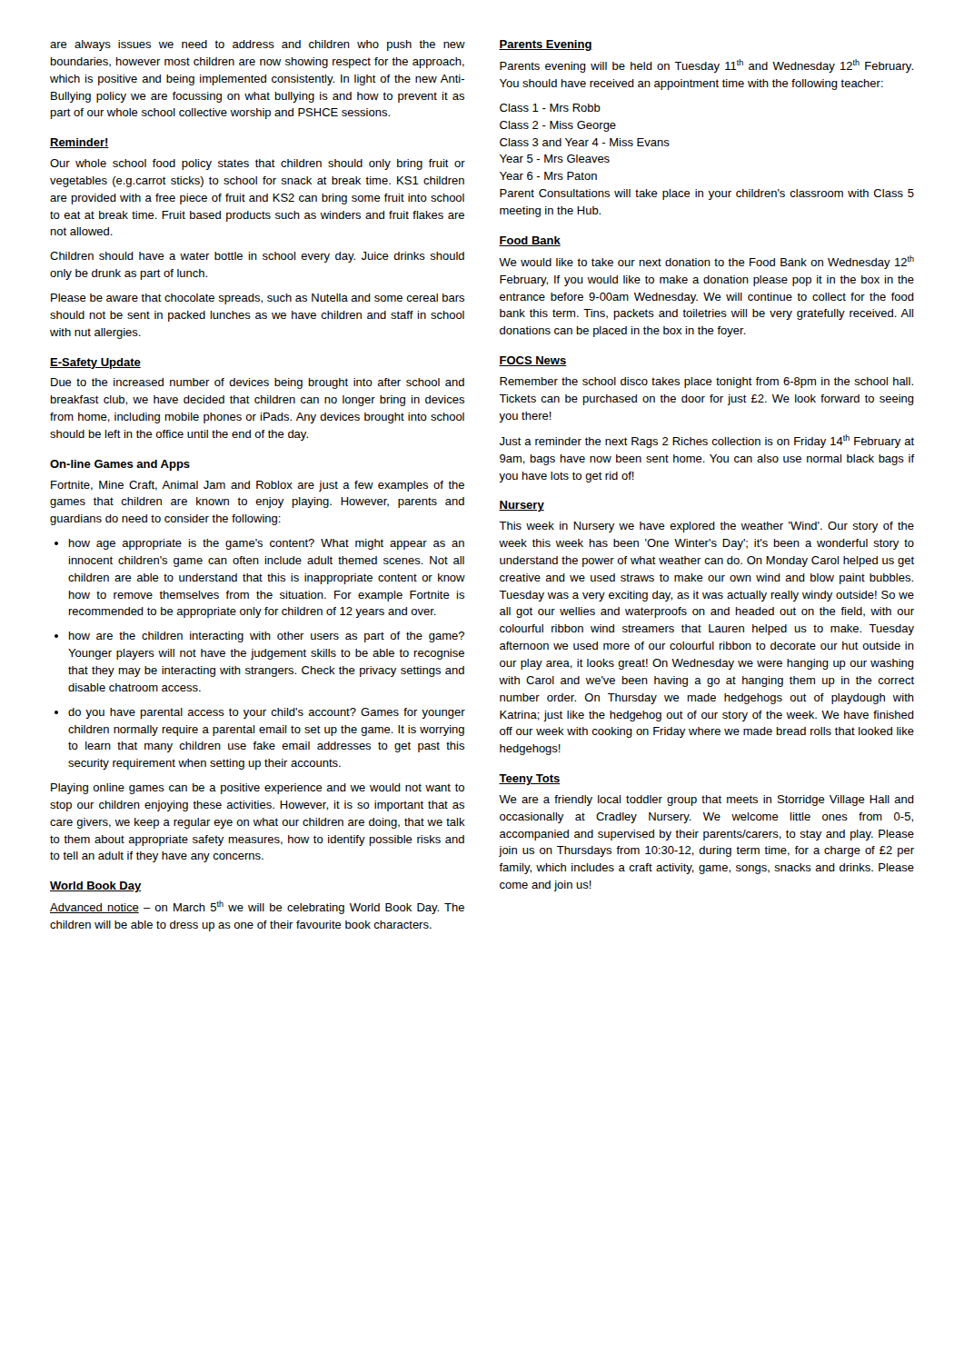are always issues we need to address and children who push the new boundaries, however most children are now showing respect for the approach, which is positive and being implemented consistently. In light of the new Anti-Bullying policy we are focussing on what bullying is and how to prevent it as part of our whole school collective worship and PSHCE sessions.
Reminder!
Our whole school food policy states that children should only bring fruit or vegetables (e.g.carrot sticks) to school for snack at break time. KS1 children are provided with a free piece of fruit and KS2 can bring some fruit into school to eat at break time. Fruit based products such as winders and fruit flakes are not allowed.
Children should have a water bottle in school every day. Juice drinks should only be drunk as part of lunch.
Please be aware that chocolate spreads, such as Nutella and some cereal bars should not be sent in packed lunches as we have children and staff in school with nut allergies.
E-Safety Update
Due to the increased number of devices being brought into after school and breakfast club, we have decided that children can no longer bring in devices from home, including mobile phones or iPads. Any devices brought into school should be left in the office until the end of the day.
On-line Games and Apps
Fortnite, Mine Craft, Animal Jam and Roblox are just a few examples of the games that children are known to enjoy playing. However, parents and guardians do need to consider the following:
how age appropriate is the game's content? What might appear as an innocent children's game can often include adult themed scenes. Not all children are able to understand that this is inappropriate content or know how to remove themselves from the situation. For example Fortnite is recommended to be appropriate only for children of 12 years and over.
how are the children interacting with other users as part of the game? Younger players will not have the judgement skills to be able to recognise that they may be interacting with strangers. Check the privacy settings and disable chatroom access.
do you have parental access to your child's account? Games for younger children normally require a parental email to set up the game. It is worrying to learn that many children use fake email addresses to get past this security requirement when setting up their accounts.
Playing online games can be a positive experience and we would not want to stop our children enjoying these activities. However, it is so important that as care givers, we keep a regular eye on what our children are doing, that we talk to them about appropriate safety measures, how to identify possible risks and to tell an adult if they have any concerns.
World Book Day
Advanced notice – on March 5th we will be celebrating World Book Day. The children will be able to dress up as one of their favourite book characters.
Parents Evening
Parents evening will be held on Tuesday 11th and Wednesday 12th February. You should have received an appointment time with the following teacher:
Class 1 - Mrs Robb
Class 2 - Miss George
Class 3 and Year 4 - Miss Evans
Year 5 - Mrs Gleaves
Year 6 - Mrs Paton
Parent Consultations will take place in your children's classroom with Class 5 meeting in the Hub.
Food Bank
We would like to take our next donation to the Food Bank on Wednesday 12th February, If you would like to make a donation please pop it in the box in the entrance before 9-00am Wednesday. We will continue to collect for the food bank this term. Tins, packets and toiletries will be very gratefully received. All donations can be placed in the box in the foyer.
FOCS News
Remember the school disco takes place tonight from 6-8pm in the school hall. Tickets can be purchased on the door for just £2. We look forward to seeing you there!
Just a reminder the next Rags 2 Riches collection is on Friday 14th February at 9am, bags have now been sent home. You can also use normal black bags if you have lots to get rid of!
Nursery
This week in Nursery we have explored the weather 'Wind'. Our story of the week this week has been 'One Winter's Day'; it's been a wonderful story to understand the power of what weather can do. On Monday Carol helped us get creative and we used straws to make our own wind and blow paint bubbles. Tuesday was a very exciting day, as it was actually really windy outside! So we all got our wellies and waterproofs on and headed out on the field, with our colourful ribbon wind streamers that Lauren helped us to make. Tuesday afternoon we used more of our colourful ribbon to decorate our hut outside in our play area, it looks great! On Wednesday we were hanging up our washing with Carol and we've been having a go at hanging them up in the correct number order. On Thursday we made hedgehogs out of playdough with Katrina; just like the hedgehog out of our story of the week. We have finished off our week with cooking on Friday where we made bread rolls that looked like hedgehogs!
Teeny Tots
We are a friendly local toddler group that meets in Storridge Village Hall and occasionally at Cradley Nursery. We welcome little ones from 0-5, accompanied and supervised by their parents/carers, to stay and play. Please join us on Thursdays from 10:30-12, during term time, for a charge of £2 per family, which includes a craft activity, game, songs, snacks and drinks. Please come and join us!